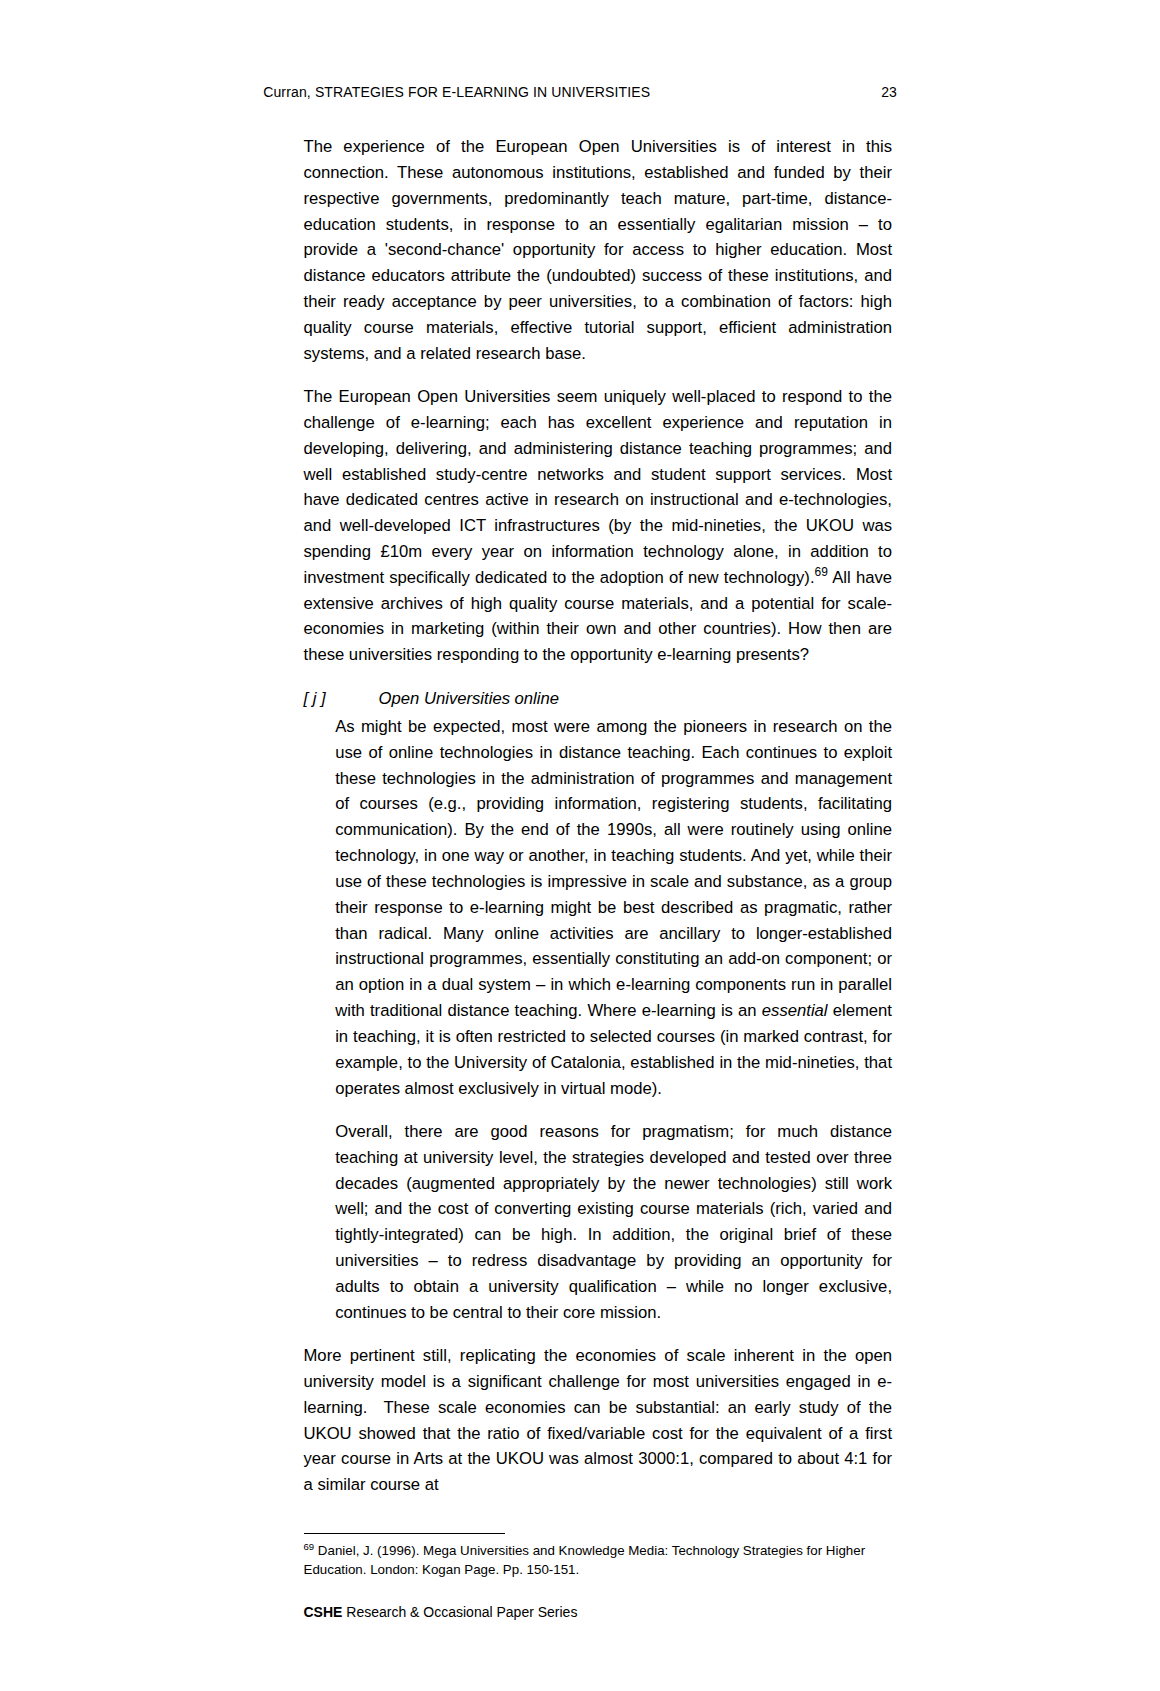Curran, STRATEGIES FOR E-LEARNING IN UNIVERSITIES 23
The experience of the European Open Universities is of interest in this connection. These autonomous institutions, established and funded by their respective governments, predominantly teach mature, part-time, distance-education students, in response to an essentially egalitarian mission – to provide a 'second-chance' opportunity for access to higher education. Most distance educators attribute the (undoubted) success of these institutions, and their ready acceptance by peer universities, to a combination of factors: high quality course materials, effective tutorial support, efficient administration systems, and a related research base.
The European Open Universities seem uniquely well-placed to respond to the challenge of e-learning; each has excellent experience and reputation in developing, delivering, and administering distance teaching programmes; and well established study-centre networks and student support services. Most have dedicated centres active in research on instructional and e-technologies, and well-developed ICT infrastructures (by the mid-nineties, the UKOU was spending £10m every year on information technology alone, in addition to investment specifically dedicated to the adoption of new technology).69 All have extensive archives of high quality course materials, and a potential for scale-economies in marketing (within their own and other countries). How then are these universities responding to the opportunity e-learning presents?
[ j ] Open Universities online
As might be expected, most were among the pioneers in research on the use of online technologies in distance teaching. Each continues to exploit these technologies in the administration of programmes and management of courses (e.g., providing information, registering students, facilitating communication). By the end of the 1990s, all were routinely using online technology, in one way or another, in teaching students. And yet, while their use of these technologies is impressive in scale and substance, as a group their response to e-learning might be best described as pragmatic, rather than radical. Many online activities are ancillary to longer-established instructional programmes, essentially constituting an add-on component; or an option in a dual system – in which e-learning components run in parallel with traditional distance teaching. Where e-learning is an essential element in teaching, it is often restricted to selected courses (in marked contrast, for example, to the University of Catalonia, established in the mid-nineties, that operates almost exclusively in virtual mode).
Overall, there are good reasons for pragmatism; for much distance teaching at university level, the strategies developed and tested over three decades (augmented appropriately by the newer technologies) still work well; and the cost of converting existing course materials (rich, varied and tightly-integrated) can be high. In addition, the original brief of these universities – to redress disadvantage by providing an opportunity for adults to obtain a university qualification – while no longer exclusive, continues to be central to their core mission.
More pertinent still, replicating the economies of scale inherent in the open university model is a significant challenge for most universities engaged in e-learning. These scale economies can be substantial: an early study of the UKOU showed that the ratio of fixed/variable cost for the equivalent of a first year course in Arts at the UKOU was almost 3000:1, compared to about 4:1 for a similar course at
69 Daniel, J. (1996). Mega Universities and Knowledge Media: Technology Strategies for Higher Education. London: Kogan Page. Pp. 150-151.
CSHE Research & Occasional Paper Series